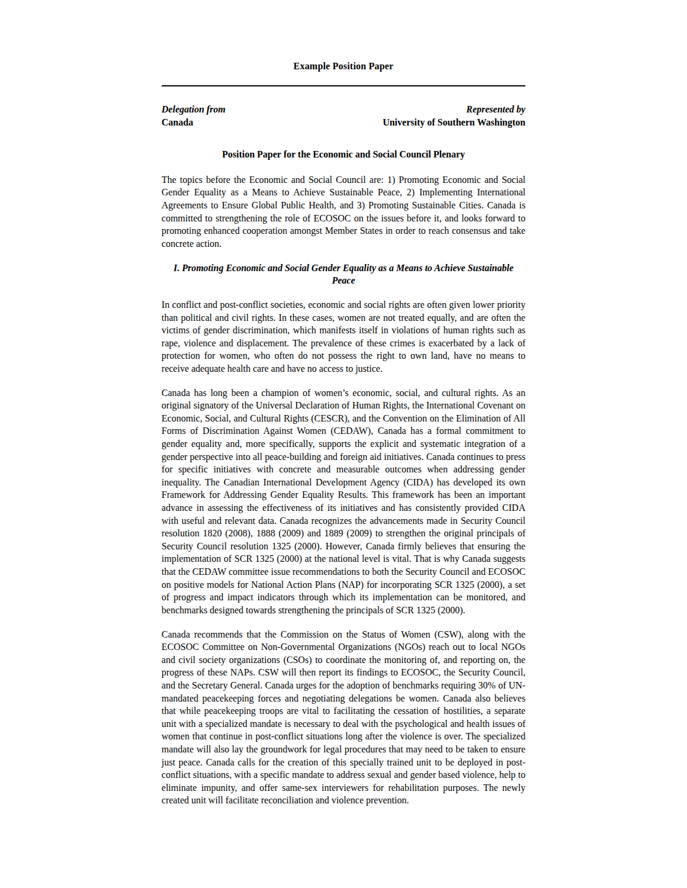Example Position Paper
| Delegation from | Represented by |
| Canada | University of Southern Washington |
Position Paper for the Economic and Social Council Plenary
The topics before the Economic and Social Council are: 1) Promoting Economic and Social Gender Equality as a Means to Achieve Sustainable Peace, 2) Implementing International Agreements to Ensure Global Public Health, and 3) Promoting Sustainable Cities. Canada is committed to strengthening the role of ECOSOC on the issues before it, and looks forward to promoting enhanced cooperation amongst Member States in order to reach consensus and take concrete action.
I. Promoting Economic and Social Gender Equality as a Means to Achieve Sustainable Peace
In conflict and post-conflict societies, economic and social rights are often given lower priority than political and civil rights. In these cases, women are not treated equally, and are often the victims of gender discrimination, which manifests itself in violations of human rights such as rape, violence and displacement. The prevalence of these crimes is exacerbated by a lack of protection for women, who often do not possess the right to own land, have no means to receive adequate health care and have no access to justice.
Canada has long been a champion of women’s economic, social, and cultural rights. As an original signatory of the Universal Declaration of Human Rights, the International Covenant on Economic, Social, and Cultural Rights (CESCR), and the Convention on the Elimination of All Forms of Discrimination Against Women (CEDAW), Canada has a formal commitment to gender equality and, more specifically, supports the explicit and systematic integration of a gender perspective into all peace-building and foreign aid initiatives. Canada continues to press for specific initiatives with concrete and measurable outcomes when addressing gender inequality. The Canadian International Development Agency (CIDA) has developed its own Framework for Addressing Gender Equality Results. This framework has been an important advance in assessing the effectiveness of its initiatives and has consistently provided CIDA with useful and relevant data. Canada recognizes the advancements made in Security Council resolution 1820 (2008), 1888 (2009) and 1889 (2009) to strengthen the original principals of Security Council resolution 1325 (2000). However, Canada firmly believes that ensuring the implementation of SCR 1325 (2000) at the national level is vital. That is why Canada suggests that the CEDAW committee issue recommendations to both the Security Council and ECOSOC on positive models for National Action Plans (NAP) for incorporating SCR 1325 (2000), a set of progress and impact indicators through which its implementation can be monitored, and benchmarks designed towards strengthening the principals of SCR 1325 (2000).
Canada recommends that the Commission on the Status of Women (CSW), along with the ECOSOC Committee on Non-Governmental Organizations (NGOs) reach out to local NGOs and civil society organizations (CSOs) to coordinate the monitoring of, and reporting on, the progress of these NAPs. CSW will then report its findings to ECOSOC, the Security Council, and the Secretary General. Canada urges for the adoption of benchmarks requiring 30% of UN-mandated peacekeeping forces and negotiating delegations be women. Canada also believes that while peacekeeping troops are vital to facilitating the cessation of hostilities, a separate unit with a specialized mandate is necessary to deal with the psychological and health issues of women that continue in post-conflict situations long after the violence is over. The specialized mandate will also lay the groundwork for legal procedures that may need to be taken to ensure just peace. Canada calls for the creation of this specially trained unit to be deployed in post-conflict situations, with a specific mandate to address sexual and gender based violence, help to eliminate impunity, and offer same-sex interviewers for rehabilitation purposes. The newly created unit will facilitate reconciliation and violence prevention.